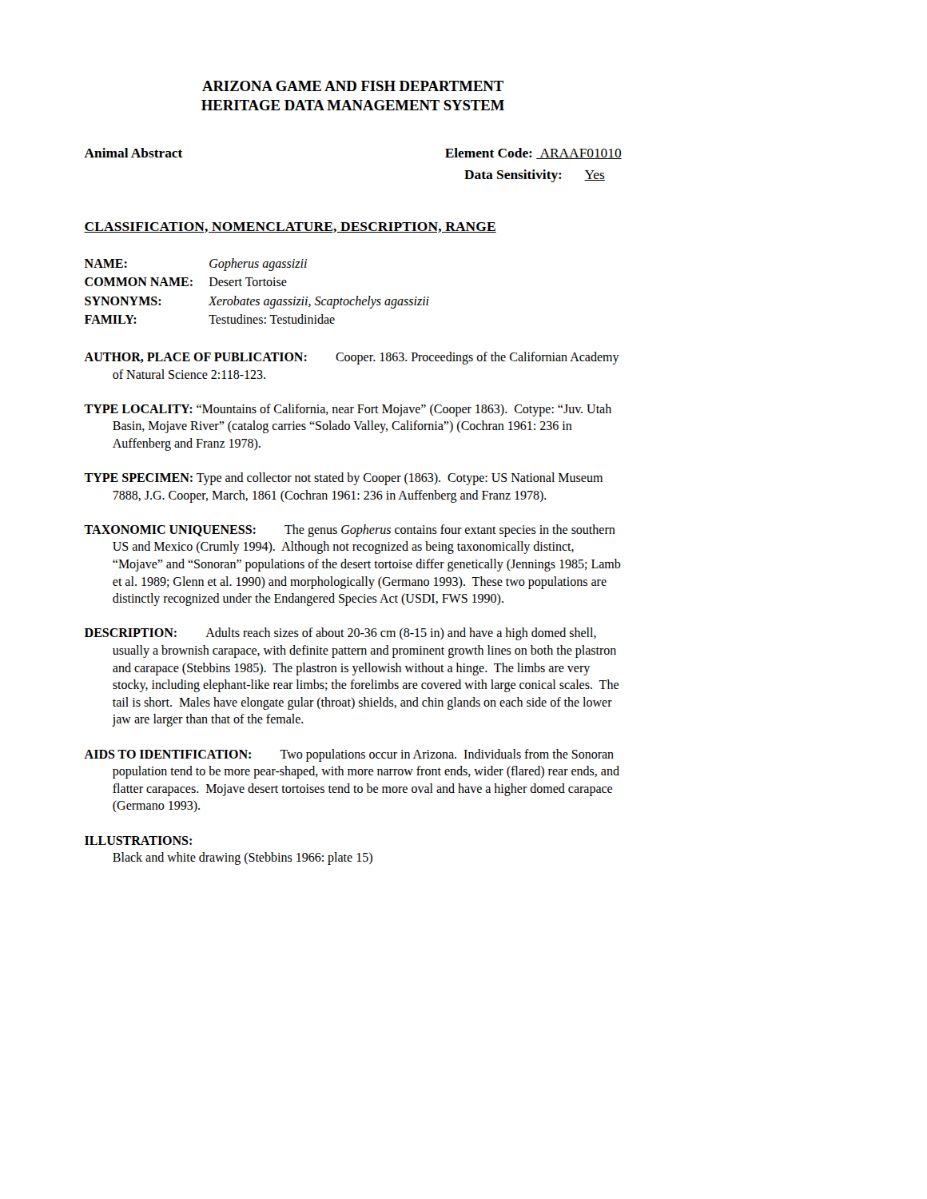ARIZONA GAME AND FISH DEPARTMENT
HERITAGE DATA MANAGEMENT SYSTEM
Animal Abstract Element Code: ARAAF01010
Data Sensitivity: Yes
CLASSIFICATION, NOMENCLATURE, DESCRIPTION, RANGE
| NAME: | Gopherus agassizii |
| COMMON NAME: | Desert Tortoise |
| SYNONYMS: | Xerobates agassizii, Scaptochelys agassizii |
| FAMILY: | Testudines: Testudinidae |
AUTHOR, PLACE OF PUBLICATION: Cooper. 1863. Proceedings of the Californian Academy of Natural Science 2:118-123.
TYPE LOCALITY: “Mountains of California, near Fort Mojave” (Cooper 1863). Cotype: “Juv. Utah Basin, Mojave River” (catalog carries “Solado Valley, California”) (Cochran 1961: 236 in Auffenberg and Franz 1978).
TYPE SPECIMEN: Type and collector not stated by Cooper (1863). Cotype: US National Museum 7888, J.G. Cooper, March, 1861 (Cochran 1961: 236 in Auffenberg and Franz 1978).
TAXONOMIC UNIQUENESS: The genus Gopherus contains four extant species in the southern US and Mexico (Crumly 1994). Although not recognized as being taxonomically distinct, “Mojave” and “Sonoran” populations of the desert tortoise differ genetically (Jennings 1985; Lamb et al. 1989; Glenn et al. 1990) and morphologically (Germano 1993). These two populations are distinctly recognized under the Endangered Species Act (USDI, FWS 1990).
DESCRIPTION: Adults reach sizes of about 20-36 cm (8-15 in) and have a high domed shell, usually a brownish carapace, with definite pattern and prominent growth lines on both the plastron and carapace (Stebbins 1985). The plastron is yellowish without a hinge. The limbs are very stocky, including elephant-like rear limbs; the forelimbs are covered with large conical scales. The tail is short. Males have elongate gular (throat) shields, and chin glands on each side of the lower jaw are larger than that of the female.
AIDS TO IDENTIFICATION: Two populations occur in Arizona. Individuals from the Sonoran population tend to be more pear-shaped, with more narrow front ends, wider (flared) rear ends, and flatter carapaces. Mojave desert tortoises tend to be more oval and have a higher domed carapace (Germano 1993).
ILLUSTRATIONS:
Black and white drawing (Stebbins 1966: plate 15)